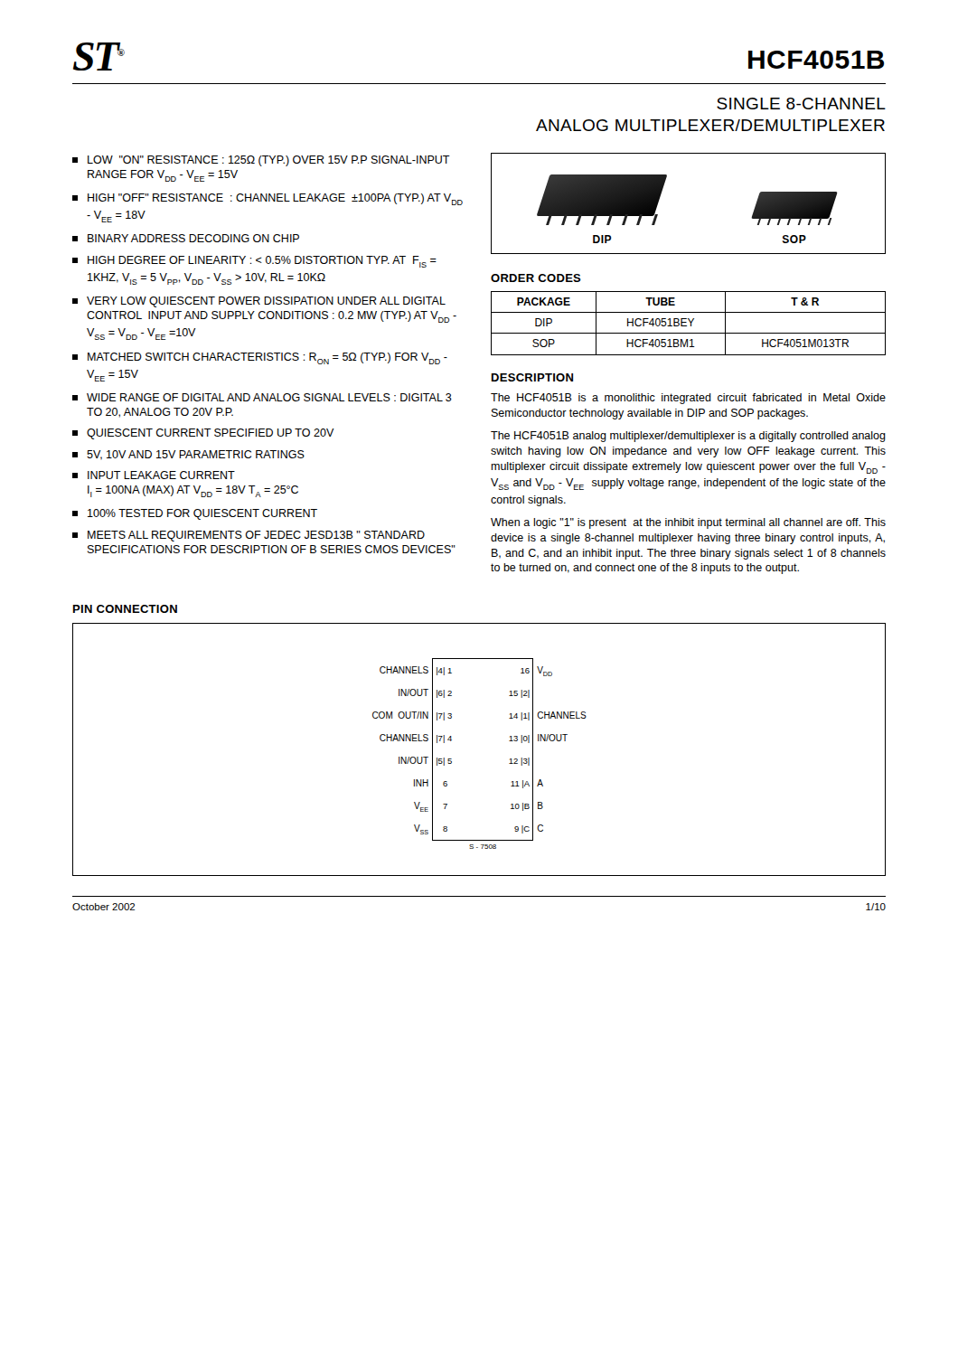ST®
HCF4051B
SINGLE 8-CHANNEL
ANALOG MULTIPLEXER/DEMULTIPLEXER
LOW "ON" RESISTANCE : 125Ω (Typ.) OVER 15V p.p SIGNAL-INPUT RANGE FOR VDD - VEE = 15V
HIGH "OFF" RESISTANCE : CHANNEL LEAKAGE ±100pA (Typ.) at VDD - VEE = 18V
BINARY ADDRESS DECODING ON CHIP
HIGH DEGREE OF LINEARITY : < 0.5% DISTORTION TYP. at fIS = 1KHz, VIS = 5 Vpp, VDD - VSS > 10V, RL = 10KΩ
VERY LOW QUIESCENT POWER DISSIPATION UNDER ALL DIGITAL CONTROL INPUT AND SUPPLY CONDITIONS : 0.2 µW (Typ.) at VDD - VSS = VDD - VEE =10V
MATCHED SWITCH CHARACTERISTICS : RON = 5Ω (Typ.) FOR VDD - VEE = 15V
WIDE RANGE OF DIGITAL AND ANALOG SIGNAL LEVELS : DIGITAL 3 to 20, ANALOG TO 20V p.p.
QUIESCENT CURRENT SPECIFIED UP TO 20V
5V, 10V AND 15V PARAMETRIC RATINGS
INPUT LEAKAGE CURRENT
II = 100nA (MAX) AT VDD = 18V TA = 25°C
100% TESTED FOR QUIESCENT CURRENT
MEETS ALL REQUIREMENTS OF JEDEC JESD13B " STANDARD SPECIFICATIONS FOR DESCRIPTION OF B SERIES CMOS DEVICES"
DIP
SOP
ORDER CODES
| PACKAGE | TUBE | T & R |
| --- | --- | --- |
| DIP | HCF4051BEY | |
| SOP | HCF4051BM1 | HCF4051M013TR |
DESCRIPTION
The HCF4051B is a monolithic integrated circuit fabricated in Metal Oxide Semiconductor technology available in DIP and SOP packages.
The HCF4051B analog multiplexer/demultiplexer is a digitally controlled analog switch having low ON impedance and very low OFF leakage current. This multiplexer circuit dissipate extremely low quiescent power over the full VDD - VSS and VDD - VEE supply voltage range, independent of the logic state of the control signals.
When a logic "1" is present at the inhibit input terminal all channel are off. This device is a single 8-channel multiplexer having three binary control inputs, A, B, and C, and an inhibit input. The three binary signals select 1 of 8 channels to be turned on, and connect one of the 8 inputs to the output.
PIN CONNECTION
CHANNELS
IN/OUT
COM OUT/IN
CHANNELS
IN/OUT
INH
VEE
VSS
|4| 1
|6| 2
|7| 3
|7| 4
|5| 5
6
7
8
16
15 |2|
14 |1|
13 |0|
12 |3|
11 |A
10 |B
9 |C
S - 7508
VDD
CHANNELS
IN/OUT
A
B
C
October 2002 1/10